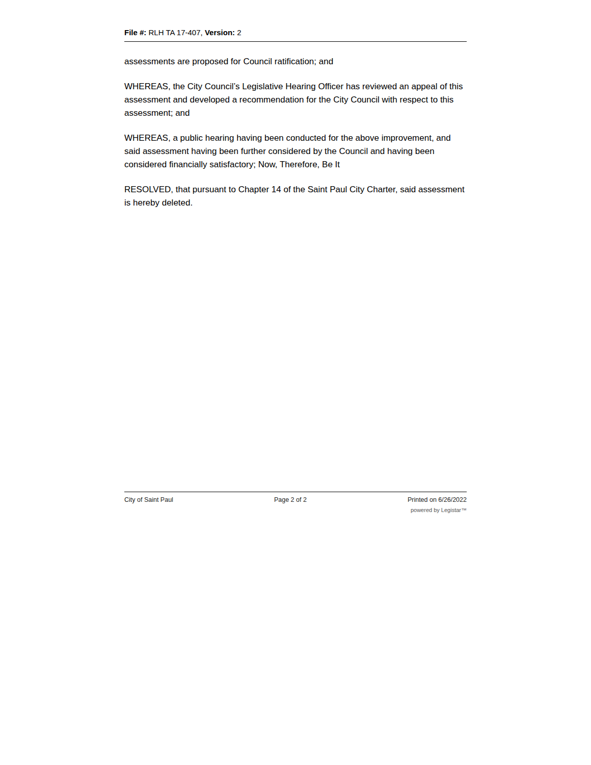File #: RLH TA 17-407, Version: 2
assessments are proposed for Council ratification; and
WHEREAS, the City Council’s Legislative Hearing Officer has reviewed an appeal of this assessment and developed a recommendation for the City Council with respect to this assessment; and
WHEREAS, a public hearing having been conducted for the above improvement, and said assessment having been further considered by the Council and having been considered financially satisfactory; Now, Therefore, Be It
RESOLVED, that pursuant to Chapter 14 of the Saint Paul City Charter, said assessment is hereby deleted.
City of Saint Paul
Page 2 of 2
Printed on 6/26/2022 powered by Legistar™